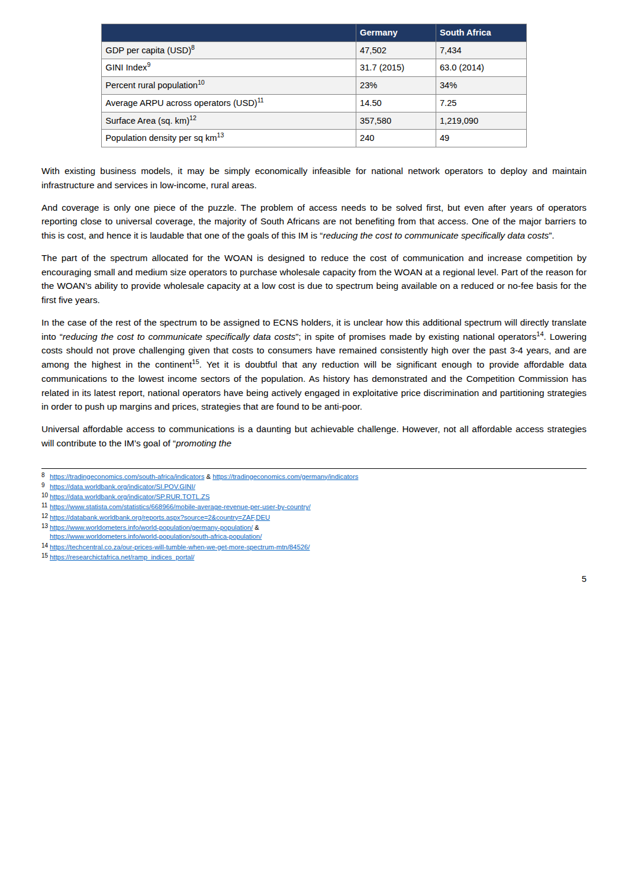| | Germany | South Africa |
| --- | --- | --- |
| GDP per capita (USD) 8 | 47,502 | 7,434 |
| GINI Index 9 | 31.7 (2015) | 63.0 (2014) |
| Percent rural population 10 | 23% | 34% |
| Average ARPU across operators (USD) 11 | 14.50 | 7.25 |
| Surface Area (sq. km) 12 | 357,580 | 1,219,090 |
| Population density per sq km 13 | 240 | 49 |
With existing business models, it may be simply economically infeasible for national network operators to deploy and maintain infrastructure and services in low-income, rural areas.
And coverage is only one piece of the puzzle. The problem of access needs to be solved first, but even after years of operators reporting close to universal coverage, the majority of South Africans are not benefiting from that access. One of the major barriers to this is cost, and hence it is laudable that one of the goals of this IM is “reducing the cost to communicate specifically data costs”.
The part of the spectrum allocated for the WOAN is designed to reduce the cost of communication and increase competition by encouraging small and medium size operators to purchase wholesale capacity from the WOAN at a regional level. Part of the reason for the WOAN’s ability to provide wholesale capacity at a low cost is due to spectrum being available on a reduced or no-fee basis for the first five years.
In the case of the rest of the spectrum to be assigned to ECNS holders, it is unclear how this additional spectrum will directly translate into “reducing the cost to communicate specifically data costs”; in spite of promises made by existing national operators14. Lowering costs should not prove challenging given that costs to consumers have remained consistently high over the past 3-4 years, and are among the highest in the continent15. Yet it is doubtful that any reduction will be significant enough to provide affordable data communications to the lowest income sectors of the population. As history has demonstrated and the Competition Commission has related in its latest report, national operators have being actively engaged in exploitative price discrimination and partitioning strategies in order to push up margins and prices, strategies that are found to be anti-poor.
Universal affordable access to communications is a daunting but achievable challenge. However, not all affordable access strategies will contribute to the IM’s goal of “promoting the
8 https://tradingeconomics.com/south-africa/indicators & https://tradingeconomics.com/germany/indicators
9 https://data.worldbank.org/indicator/SI.POV.GINI/
10 https://data.worldbank.org/indicator/SP.RUR.TOTL.ZS
11 https://www.statista.com/statistics/668966/mobile-average-revenue-per-user-by-country/
12 https://databank.worldbank.org/reports.aspx?source=2&country=ZAF,DEU
13 https://www.worldometers.info/world-population/germany-population/ &
https://www.worldometers.info/world-population/south-africa-population/
14 https://techcentral.co.za/our-prices-will-tumble-when-we-get-more-spectrum-mtn/84526/
15 https://researchictafrica.net/ramp_indices_portal/
5